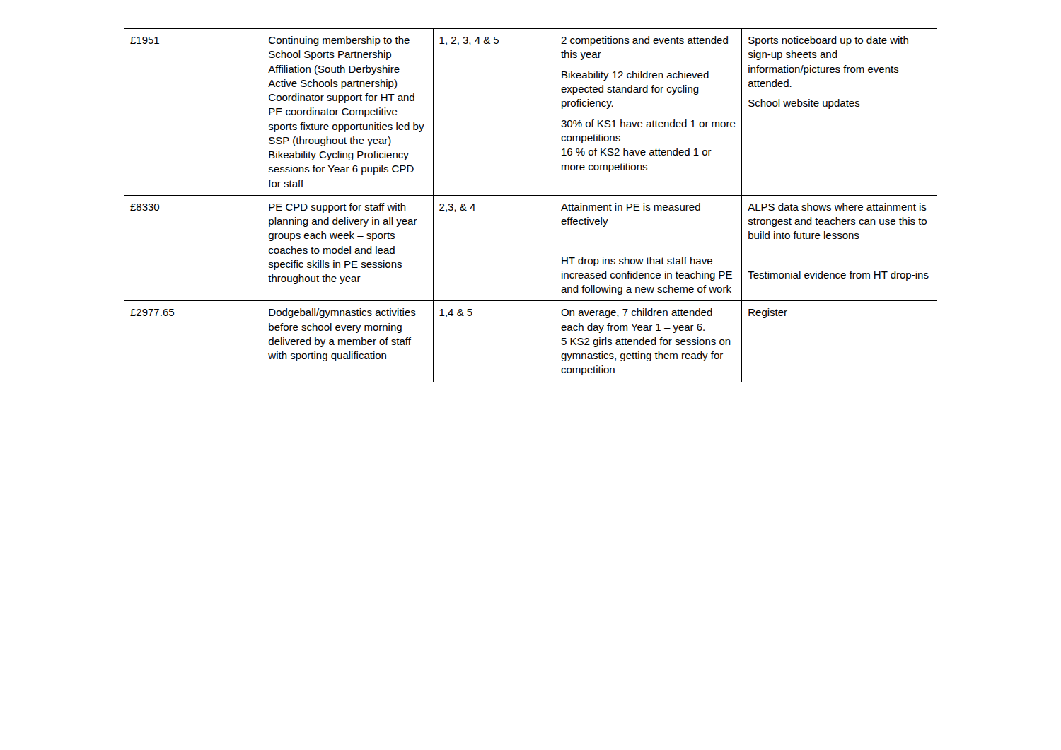| £1951 | Continuing membership to the School Sports Partnership Affiliation (South Derbyshire Active Schools partnership) Coordinator support for HT and PE coordinator Competitive sports fixture opportunities led by SSP (throughout the year) Bikeability Cycling Proficiency sessions for Year 6 pupils CPD for staff | 1, 2, 3, 4 & 5 | 2 competitions and events attended this year Bikeability 12 children achieved expected standard for cycling proficiency. 30% of KS1 have attended 1 or more competitions 16 % of KS2 have attended 1 or more competitions | Sports noticeboard up to date with sign-up sheets and information/pictures from events attended. School website updates |
| £8330 | PE CPD support for staff with planning and delivery in all year groups each week – sports coaches to model and lead specific skills in PE sessions throughout the year | 2,3, & 4 | Attainment in PE is measured effectively HT drop ins show that staff have increased confidence in teaching PE and following a new scheme of work | ALPS data shows where attainment is strongest and teachers can use this to build into future lessons Testimonial evidence from HT drop-ins |
| £2977.65 | Dodgeball/gymnastics activities before school every morning delivered by a member of staff with sporting qualification | 1,4 & 5 | On average, 7 children attended each day from Year 1 – year 6. 5 KS2 girls attended for sessions on gymnastics, getting them ready for competition | Register |